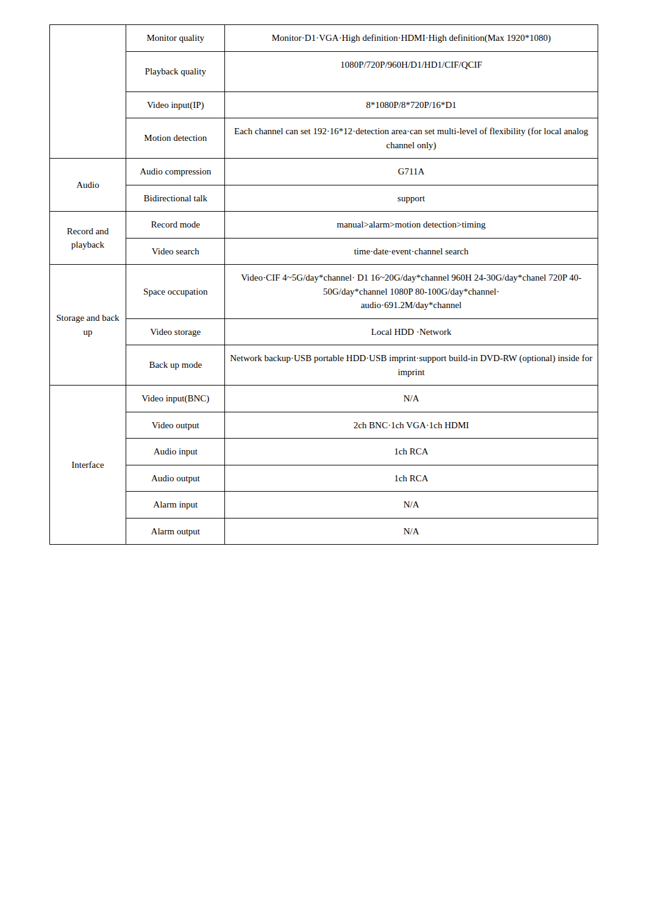| | Monitor quality | Monitor·D1·VGA·High definition·HDMI·High definition(Max 1920*1080) |
| Playback quality | 1080P/720P/960H/D1/HD1/CIF/QCIF |
| Video input(IP) | 8*1080P/8*720P/16*D1 |
| Motion detection | Each channel can set 192·16*12·detection area·can set multi-level of flexibility (for local analog channel only) |
| Audio | Audio compression | G711A |
| Bidirectional talk | support |
| Record and playback | Record mode | manual>alarm>motion detection>timing |
| Video search | time·date·event·channel search |
| Storage and back up | Space occupation | Video·CIF 4~5G/day*channel· D1 16~20G/day*channel 960H 24-30G/day*chanel 720P 40-50G/day*channel 1080P 80-100G/day*channel· audio·691.2M/day*channel |
| Video storage | Local HDD ·Network |
| Back up mode | Network backup·USB portable HDD·USB imprint·support build-in DVD-RW (optional) inside for imprint |
| Interface | Video input(BNC) | N/A |
| Video output | 2ch BNC·1ch VGA·1ch HDMI |
| Audio input | 1ch RCA |
| Audio output | 1ch RCA |
| Alarm input | N/A |
| Alarm output | N/A |